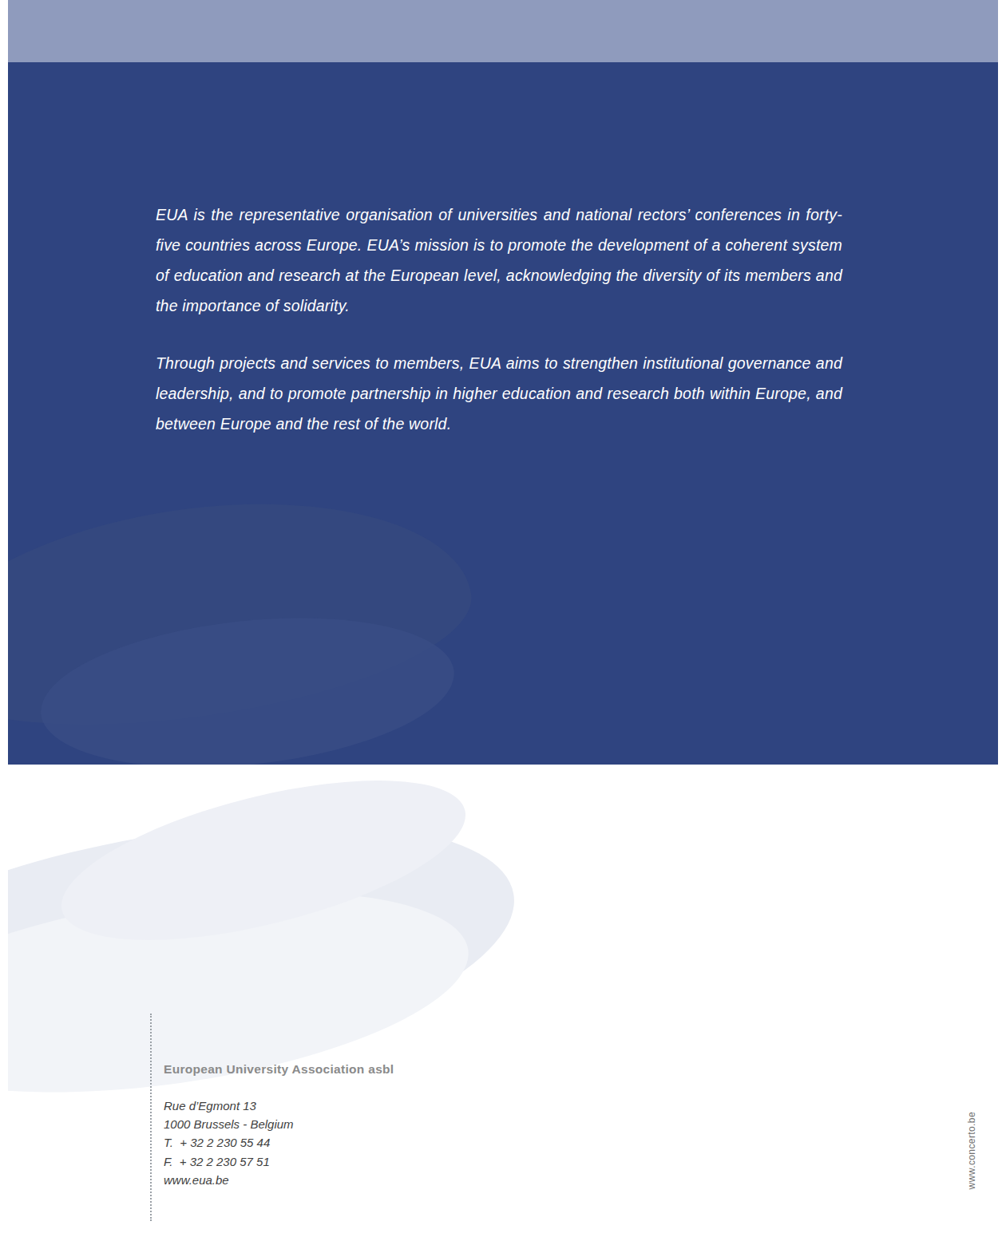EUA is the representative organisation of universities and national rectors’ conferences in forty-five countries across Europe. EUA’s mission is to promote the development of a coherent system of education and research at the European level, acknowledging the diversity of its members and the importance of solidarity.
Through projects and services to members, EUA aims to strengthen institutional governance and leadership, and to promote partnership in higher education and research both within Europe, and between Europe and the rest of the world.
European University Association asbl
Rue d’Egmont 13
1000 Brussels - Belgium
T. + 32 2 230 55 44
F. + 32 2 230 57 51
www.eua.be
www.concerto.be